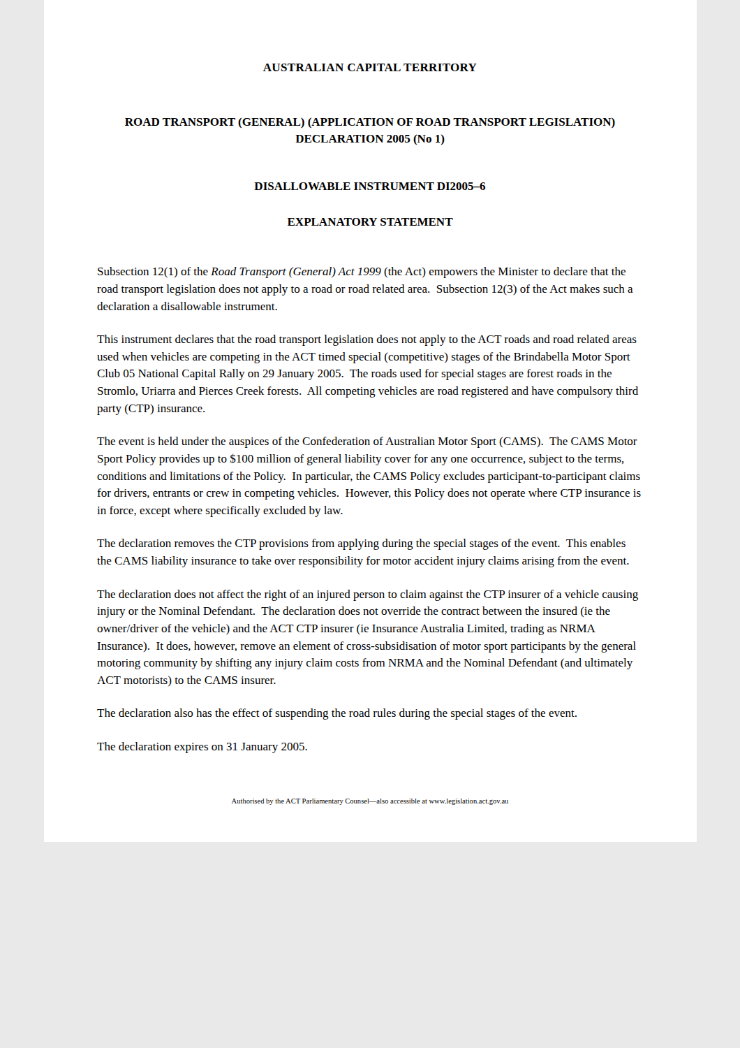AUSTRALIAN CAPITAL TERRITORY
ROAD TRANSPORT (GENERAL) (APPLICATION OF ROAD TRANSPORT LEGISLATION) DECLARATION 2005 (No 1)
DISALLOWABLE INSTRUMENT DI2005–6
EXPLANATORY STATEMENT
Subsection 12(1) of the Road Transport (General) Act 1999 (the Act) empowers the Minister to declare that the road transport legislation does not apply to a road or road related area. Subsection 12(3) of the Act makes such a declaration a disallowable instrument.
This instrument declares that the road transport legislation does not apply to the ACT roads and road related areas used when vehicles are competing in the ACT timed special (competitive) stages of the Brindabella Motor Sport Club 05 National Capital Rally on 29 January 2005. The roads used for special stages are forest roads in the Stromlo, Uriarra and Pierces Creek forests. All competing vehicles are road registered and have compulsory third party (CTP) insurance.
The event is held under the auspices of the Confederation of Australian Motor Sport (CAMS). The CAMS Motor Sport Policy provides up to $100 million of general liability cover for any one occurrence, subject to the terms, conditions and limitations of the Policy. In particular, the CAMS Policy excludes participant-to-participant claims for drivers, entrants or crew in competing vehicles. However, this Policy does not operate where CTP insurance is in force, except where specifically excluded by law.
The declaration removes the CTP provisions from applying during the special stages of the event. This enables the CAMS liability insurance to take over responsibility for motor accident injury claims arising from the event.
The declaration does not affect the right of an injured person to claim against the CTP insurer of a vehicle causing injury or the Nominal Defendant. The declaration does not override the contract between the insured (ie the owner/driver of the vehicle) and the ACT CTP insurer (ie Insurance Australia Limited, trading as NRMA Insurance). It does, however, remove an element of cross-subsidisation of motor sport participants by the general motoring community by shifting any injury claim costs from NRMA and the Nominal Defendant (and ultimately ACT motorists) to the CAMS insurer.
The declaration also has the effect of suspending the road rules during the special stages of the event.
The declaration expires on 31 January 2005.
Authorised by the ACT Parliamentary Counsel—also accessible at www.legislation.act.gov.au